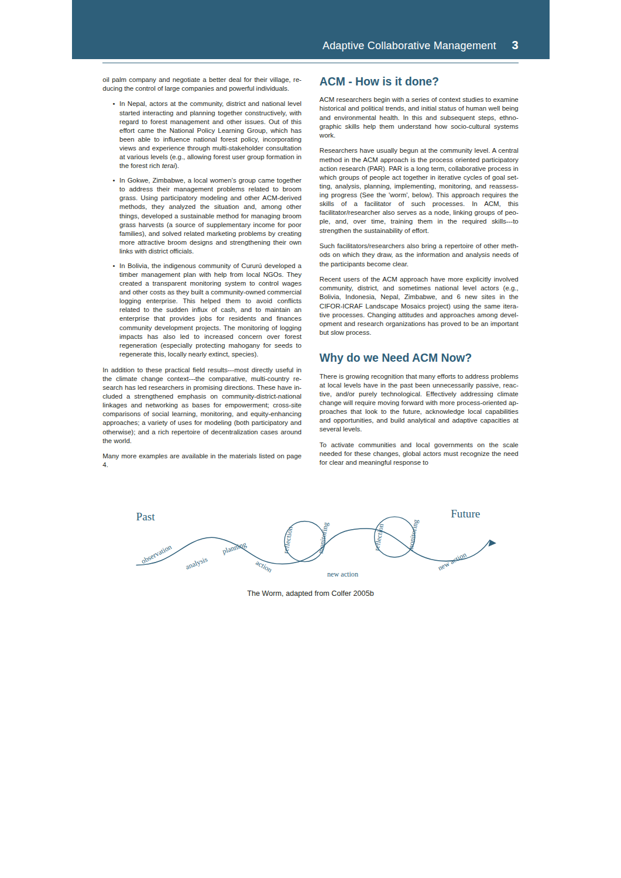Adaptive Collaborative Management 3
oil palm company and negotiate a better deal for their village, reducing the control of large companies and powerful individuals.
In Nepal, actors at the community, district and national level started interacting and planning together constructively, with regard to forest management and other issues. Out of this effort came the National Policy Learning Group, which has been able to influence national forest policy, incorporating views and experience through multi-stakeholder consultation at various levels (e.g., allowing forest user group formation in the forest rich terai).
In Gokwe, Zimbabwe, a local women’s group came together to address their management problems related to broom grass. Using participatory modeling and other ACM-derived methods, they analyzed the situation and, among other things, developed a sustainable method for managing broom grass harvests (a source of supplementary income for poor families), and solved related marketing problems by creating more attractive broom designs and strengthening their own links with district officials.
In Bolivia, the indigenous community of Cururú developed a timber management plan with help from local NGOs. They created a transparent monitoring system to control wages and other costs as they built a community-owned commercial logging enterprise. This helped them to avoid conflicts related to the sudden influx of cash, and to maintain an enterprise that provides jobs for residents and finances community development projects. The monitoring of logging impacts has also led to increased concern over forest regeneration (especially protecting mahogany for seeds to regenerate this, locally nearly extinct, species).
In addition to these practical field results---most directly useful in the climate change context---the comparative, multi-country research has led researchers in promising directions. These have included a strengthened emphasis on community-district-national linkages and networking as bases for empowerment; cross-site comparisons of social learning, monitoring, and equity-enhancing approaches; a variety of uses for modeling (both participatory and otherwise); and a rich repertoire of decentralization cases around the world.
Many more examples are available in the materials listed on page 4.
ACM - How is it done?
ACM researchers begin with a series of context studies to examine historical and political trends, and initial status of human well being and environmental health. In this and subsequent steps, ethnographic skills help them understand how socio-cultural systems work.
Researchers have usually begun at the community level. A central method in the ACM approach is the process oriented participatory action research (PAR). PAR is a long term, collaborative process in which groups of people act together in iterative cycles of goal setting, analysis, planning, implementing, monitoring, and reassessing progress (See the 'worm', below). This approach requires the skills of a facilitator of such processes. In ACM, this facilitator/researcher also serves as a node, linking groups of people, and, over time, training them in the required skills---to strengthen the sustainability of effort.
Such facilitators/researchers also bring a repertoire of other methods on which they draw, as the information and analysis needs of the participants become clear.
Recent users of the ACM approach have more explicitly involved community, district, and sometimes national level actors (e.g., Bolivia, Indonesia, Nepal, Zimbabwe, and 6 new sites in the CIFOR-ICRAF Landscape Mosaics project) using the same iterative processes. Changing attitudes and approaches among development and research organizations has proved to be an important but slow process.
Why do we Need ACM Now?
There is growing recognition that many efforts to address problems at local levels have in the past been unnecessarily passive, reactive, and/or purely technological. Effectively addressing climate change will require moving forward with more process-oriented approaches that look to the future, acknowledge local capabilities and opportunities, and build analytical and adaptive capacities at several levels.
To activate communities and local governments on the scale needed for these changes, global actors must recognize the need for clear and meaningful response to
Past Future observation analysis planning action reflection monitoring new action reflection monitoring new action
The Worm, adapted from Colfer 2005b